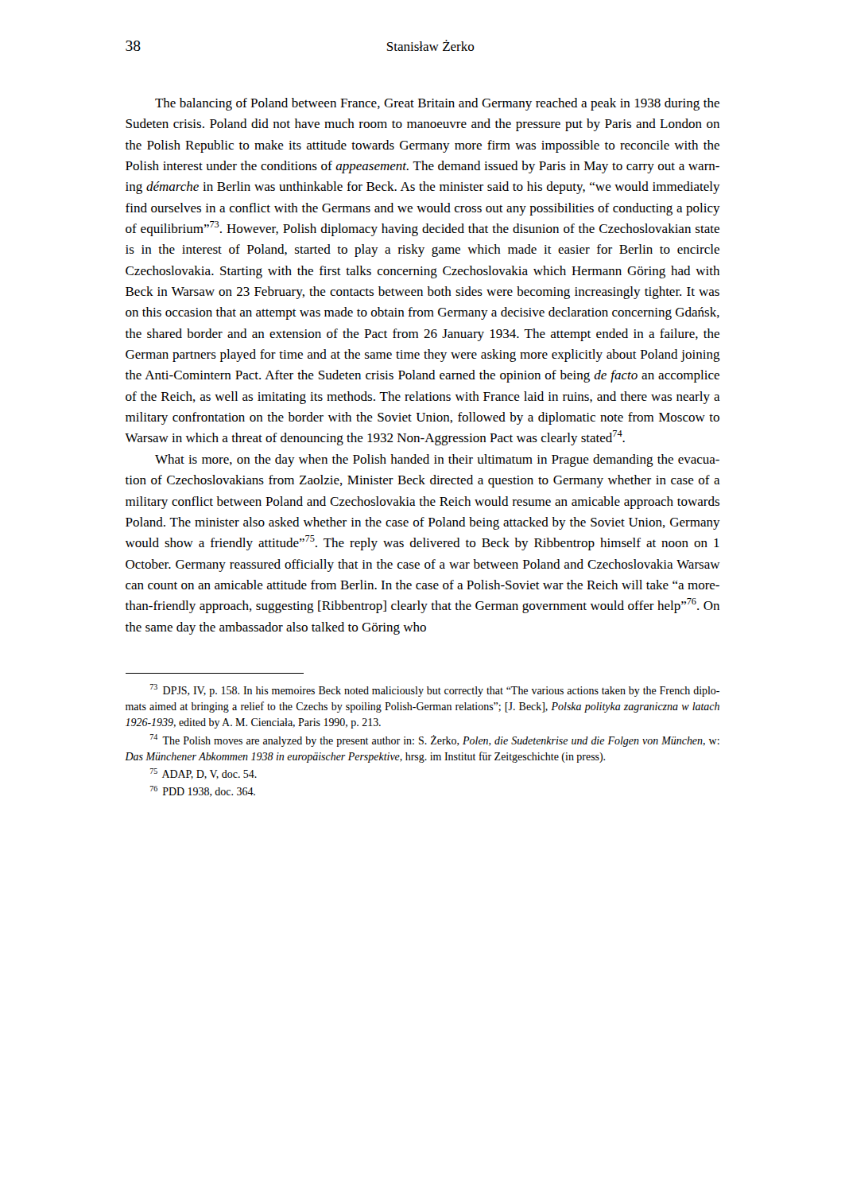38 Stanisław Żerko
The balancing of Poland between France, Great Britain and Germany reached a peak in 1938 during the Sudeten crisis. Poland did not have much room to manoeuvre and the pressure put by Paris and London on the Polish Republic to make its attitude towards Germany more firm was impossible to reconcile with the Polish interest under the conditions of appeasement. The demand issued by Paris in May to carry out a warning démarche in Berlin was unthinkable for Beck. As the minister said to his deputy, “we would immediately find ourselves in a conflict with the Germans and we would cross out any possibilities of conducting a policy of equilibrium”73. However, Polish diplomacy having decided that the disunion of the Czechoslovakian state is in the interest of Poland, started to play a risky game which made it easier for Berlin to encircle Czechoslovakia. Starting with the first talks concerning Czechoslovakia which Hermann Göring had with Beck in Warsaw on 23 February, the contacts between both sides were becoming increasingly tighter. It was on this occasion that an attempt was made to obtain from Germany a decisive declaration concerning Gdańsk, the shared border and an extension of the Pact from 26 January 1934. The attempt ended in a failure, the German partners played for time and at the same time they were asking more explicitly about Poland joining the Anti-Comintern Pact. After the Sudeten crisis Poland earned the opinion of being de facto an accomplice of the Reich, as well as imitating its methods. The relations with France laid in ruins, and there was nearly a military confrontation on the border with the Soviet Union, followed by a diplomatic note from Moscow to Warsaw in which a threat of denouncing the 1932 Non-Aggression Pact was clearly stated74.
What is more, on the day when the Polish handed in their ultimatum in Prague demanding the evacuation of Czechoslovakians from Zaolzie, Minister Beck directed a question to Germany whether in case of a military conflict between Poland and Czechoslovakia the Reich would resume an amicable approach towards Poland. The minister also asked whether in the case of Poland being attacked by the Soviet Union, Germany would show a friendly attitude”75. The reply was delivered to Beck by Ribbentrop himself at noon on 1 October. Germany reassured officially that in the case of a war between Poland and Czechoslovakia Warsaw can count on an amicable attitude from Berlin. In the case of a Polish-Soviet war the Reich will take “a more-than-friendly approach, suggesting [Ribbentrop] clearly that the German government would offer help”76. On the same day the ambassador also talked to Göring who
73 DPJS, IV, p. 158. In his memoires Beck noted maliciously but correctly that “The various actions taken by the French diplomats aimed at bringing a relief to the Czechs by spoiling Polish-German relations”; [J. Beck], Polska polityka zagraniczna w latach 1926-1939, edited by A. M. Cienciała, Paris 1990, p. 213.
74 The Polish moves are analyzed by the present author in: S. Żerko, Polen, die Sudetenkrise und die Folgen von München, w: Das Münchener Abkommen 1938 in europäischer Perspektive, hrsg. im Institut für Zeitgeschichte (in press).
75 ADAP, D, V, doc. 54.
76 PDD 1938, doc. 364.